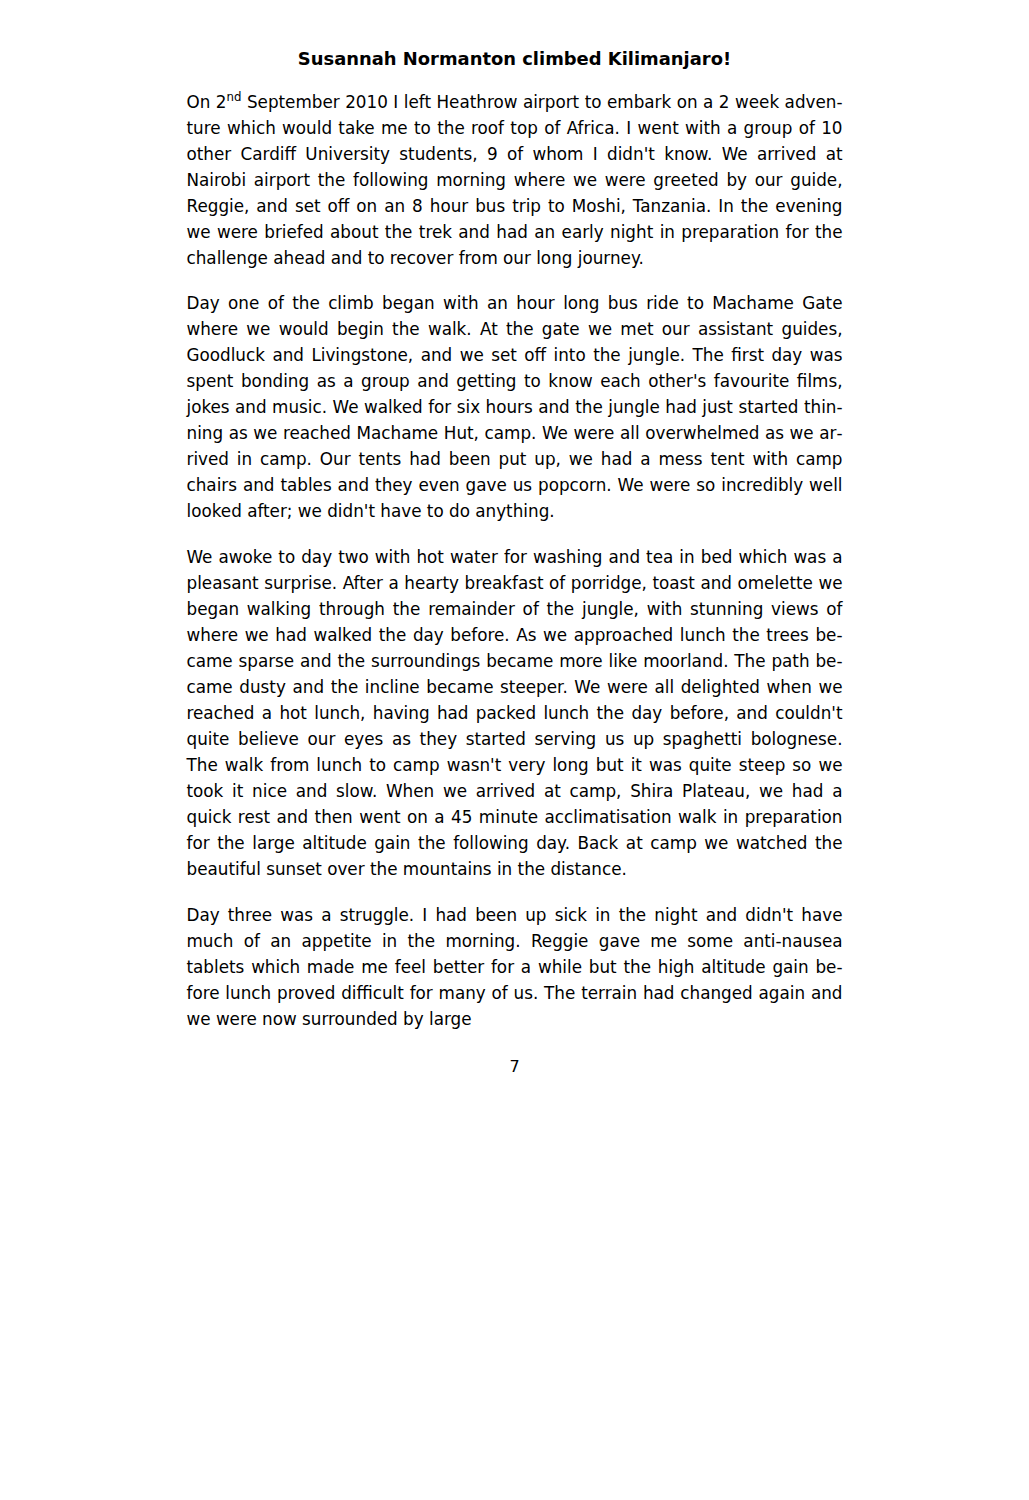Susannah Normanton climbed Kilimanjaro!
On 2nd September 2010 I left Heathrow airport to embark on a 2 week adventure which would take me to the roof top of Africa. I went with a group of 10 other Cardiff University students, 9 of whom I didn't know. We arrived at Nairobi airport the following morning where we were greeted by our guide, Reggie, and set off on an 8 hour bus trip to Moshi, Tanzania. In the evening we were briefed about the trek and had an early night in preparation for the challenge ahead and to recover from our long journey.
Day one of the climb began with an hour long bus ride to Machame Gate where we would begin the walk. At the gate we met our assistant guides, Goodluck and Livingstone, and we set off into the jungle. The first day was spent bonding as a group and getting to know each other's favourite films, jokes and music. We walked for six hours and the jungle had just started thinning as we reached Machame Hut, camp. We were all overwhelmed as we arrived in camp. Our tents had been put up, we had a mess tent with camp chairs and tables and they even gave us popcorn. We were so incredibly well looked after; we didn't have to do anything.
We awoke to day two with hot water for washing and tea in bed which was a pleasant surprise. After a hearty breakfast of porridge, toast and omelette we began walking through the remainder of the jungle, with stunning views of where we had walked the day before. As we approached lunch the trees became sparse and the surroundings became more like moorland. The path became dusty and the incline became steeper. We were all delighted when we reached a hot lunch, having had packed lunch the day before, and couldn't quite believe our eyes as they started serving us up spaghetti bolognese. The walk from lunch to camp wasn't very long but it was quite steep so we took it nice and slow. When we arrived at camp, Shira Plateau, we had a quick rest and then went on a 45 minute acclimatisation walk in preparation for the large altitude gain the following day. Back at camp we watched the beautiful sunset over the mountains in the distance.
Day three was a struggle. I had been up sick in the night and didn't have much of an appetite in the morning. Reggie gave me some anti-nausea tablets which made me feel better for a while but the high altitude gain before lunch proved difficult for many of us. The terrain had changed again and we were now surrounded by large
7